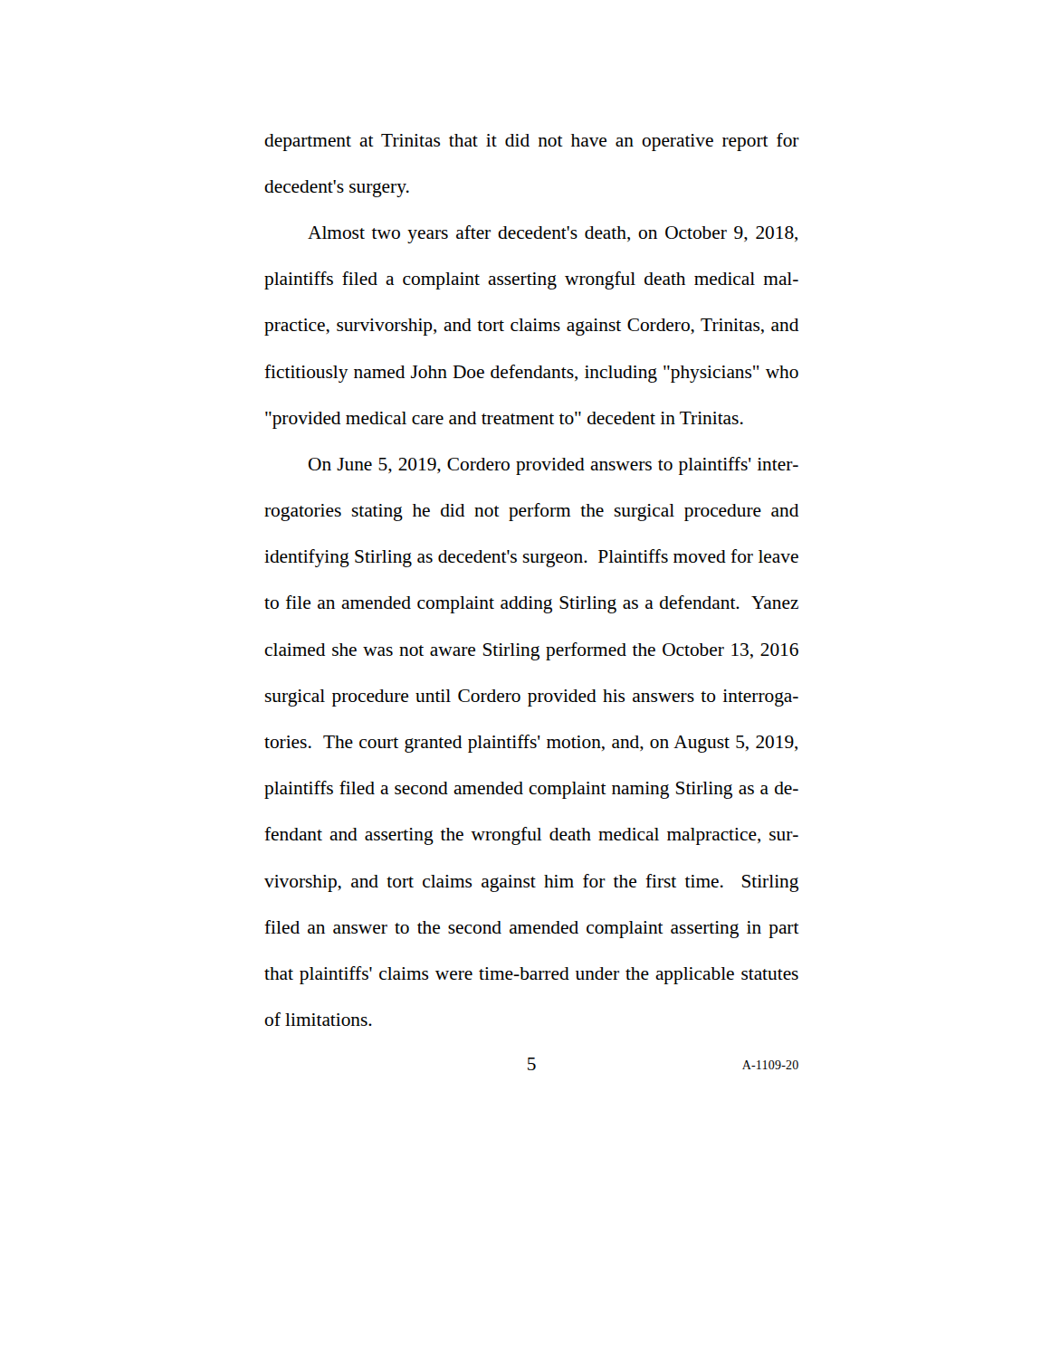department at Trinitas that it did not have an operative report for decedent's surgery.
Almost two years after decedent's death, on October 9, 2018, plaintiffs filed a complaint asserting wrongful death medical malpractice, survivorship, and tort claims against Cordero, Trinitas, and fictitiously named John Doe defendants, including "physicians" who "provided medical care and treatment to" decedent in Trinitas.
On June 5, 2019, Cordero provided answers to plaintiffs' interrogatories stating he did not perform the surgical procedure and identifying Stirling as decedent's surgeon. Plaintiffs moved for leave to file an amended complaint adding Stirling as a defendant. Yanez claimed she was not aware Stirling performed the October 13, 2016 surgical procedure until Cordero provided his answers to interrogatories. The court granted plaintiffs' motion, and, on August 5, 2019, plaintiffs filed a second amended complaint naming Stirling as a defendant and asserting the wrongful death medical malpractice, survivorship, and tort claims against him for the first time. Stirling filed an answer to the second amended complaint asserting in part that plaintiffs' claims were time-barred under the applicable statutes of limitations.
5
A-1109-20